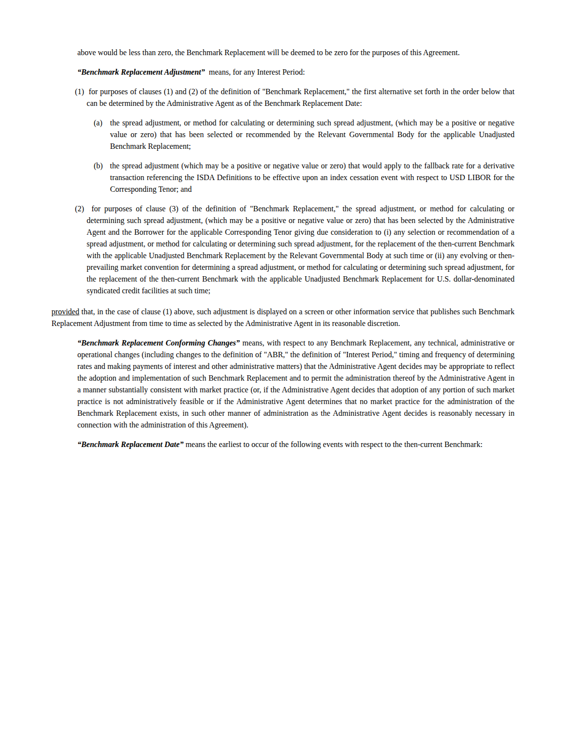above would be less than zero, the Benchmark Replacement will be deemed to be zero for the purposes of this Agreement.
“Benchmark Replacement Adjustment” means, for any Interest Period:
(1) for purposes of clauses (1) and (2) of the definition of "Benchmark Replacement," the first alternative set forth in the order below that can be determined by the Administrative Agent as of the Benchmark Replacement Date:
(a) the spread adjustment, or method for calculating or determining such spread adjustment, (which may be a positive or negative value or zero) that has been selected or recommended by the Relevant Governmental Body for the applicable Unadjusted Benchmark Replacement;
(b) the spread adjustment (which may be a positive or negative value or zero) that would apply to the fallback rate for a derivative transaction referencing the ISDA Definitions to be effective upon an index cessation event with respect to USD LIBOR for the Corresponding Tenor; and
(2) for purposes of clause (3) of the definition of "Benchmark Replacement," the spread adjustment, or method for calculating or determining such spread adjustment, (which may be a positive or negative value or zero) that has been selected by the Administrative Agent and the Borrower for the applicable Corresponding Tenor giving due consideration to (i) any selection or recommendation of a spread adjustment, or method for calculating or determining such spread adjustment, for the replacement of the then-current Benchmark with the applicable Unadjusted Benchmark Replacement by the Relevant Governmental Body at such time or (ii) any evolving or then-prevailing market convention for determining a spread adjustment, or method for calculating or determining such spread adjustment, for the replacement of the then-current Benchmark with the applicable Unadjusted Benchmark Replacement for U.S. dollar-denominated syndicated credit facilities at such time;
provided that, in the case of clause (1) above, such adjustment is displayed on a screen or other information service that publishes such Benchmark Replacement Adjustment from time to time as selected by the Administrative Agent in its reasonable discretion.
“Benchmark Replacement Conforming Changes” means, with respect to any Benchmark Replacement, any technical, administrative or operational changes (including changes to the definition of "ABR," the definition of "Interest Period," timing and frequency of determining rates and making payments of interest and other administrative matters) that the Administrative Agent decides may be appropriate to reflect the adoption and implementation of such Benchmark Replacement and to permit the administration thereof by the Administrative Agent in a manner substantially consistent with market practice (or, if the Administrative Agent decides that adoption of any portion of such market practice is not administratively feasible or if the Administrative Agent determines that no market practice for the administration of the Benchmark Replacement exists, in such other manner of administration as the Administrative Agent decides is reasonably necessary in connection with the administration of this Agreement).
“Benchmark Replacement Date” means the earliest to occur of the following events with respect to the then-current Benchmark: